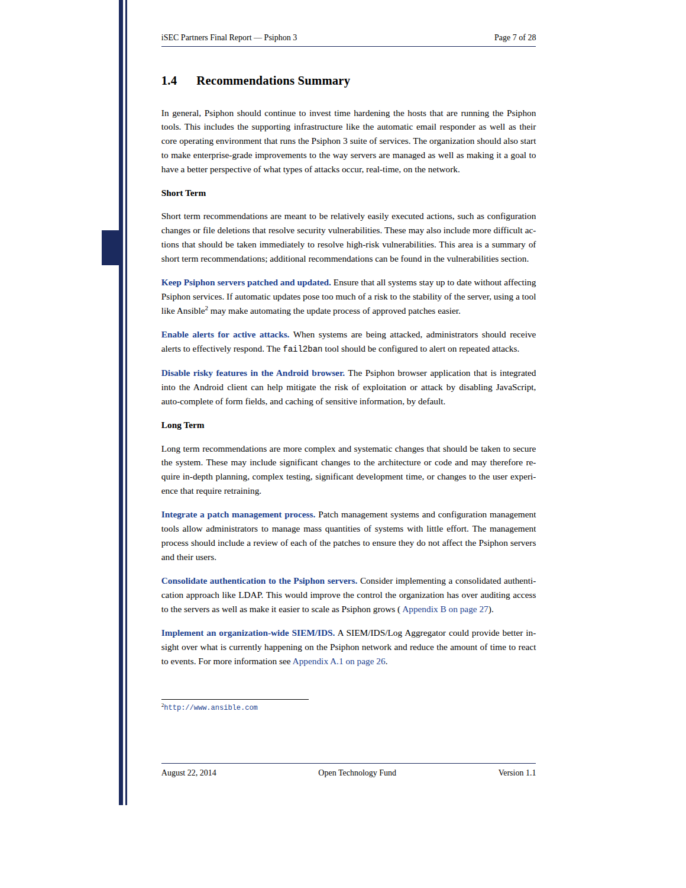iSEC Partners Final Report — Psiphon 3
Page 7 of 28
1.4 Recommendations Summary
In general, Psiphon should continue to invest time hardening the hosts that are running the Psiphon tools. This includes the supporting infrastructure like the automatic email responder as well as their core operating environment that runs the Psiphon 3 suite of services. The organization should also start to make enterprise-grade improvements to the way servers are managed as well as making it a goal to have a better perspective of what types of attacks occur, real-time, on the network.
Short Term
Short term recommendations are meant to be relatively easily executed actions, such as configuration changes or file deletions that resolve security vulnerabilities. These may also include more difficult actions that should be taken immediately to resolve high-risk vulnerabilities. This area is a summary of short term recommendations; additional recommendations can be found in the vulnerabilities section.
Keep Psiphon servers patched and updated. Ensure that all systems stay up to date without affecting Psiphon services. If automatic updates pose too much of a risk to the stability of the server, using a tool like Ansible2 may make automating the update process of approved patches easier.
Enable alerts for active attacks. When systems are being attacked, administrators should receive alerts to effectively respond. The fail2ban tool should be configured to alert on repeated attacks.
Disable risky features in the Android browser. The Psiphon browser application that is integrated into the Android client can help mitigate the risk of exploitation or attack by disabling JavaScript, auto-complete of form fields, and caching of sensitive information, by default.
Long Term
Long term recommendations are more complex and systematic changes that should be taken to secure the system. These may include significant changes to the architecture or code and may therefore require in-depth planning, complex testing, significant development time, or changes to the user experience that require retraining.
Integrate a patch management process. Patch management systems and configuration management tools allow administrators to manage mass quantities of systems with little effort. The management process should include a review of each of the patches to ensure they do not affect the Psiphon servers and their users.
Consolidate authentication to the Psiphon servers. Consider implementing a consolidated authentication approach like LDAP. This would improve the control the organization has over auditing access to the servers as well as make it easier to scale as Psiphon grows ( Appendix B on page 27).
Implement an organization-wide SIEM/IDS. A SIEM/IDS/Log Aggregator could provide better insight over what is currently happening on the Psiphon network and reduce the amount of time to react to events. For more information see Appendix A.1 on page 26.
2http://www.ansible.com
August 22, 2014
Open Technology Fund
Version 1.1